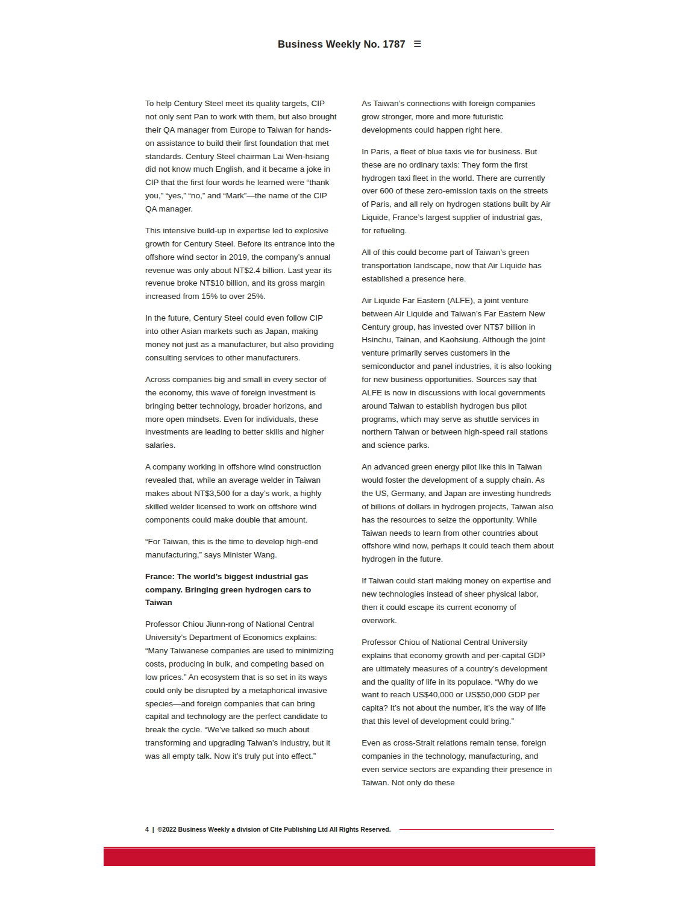Business Weekly No. 1787 ☰
To help Century Steel meet its quality targets, CIP not only sent Pan to work with them, but also brought their QA manager from Europe to Taiwan for hands-on assistance to build their first foundation that met standards. Century Steel chairman Lai Wen-hsiang did not know much English, and it became a joke in CIP that the first four words he learned were “thank you,” “yes,” “no,” and “Mark”—the name of the CIP QA manager.
This intensive build-up in expertise led to explosive growth for Century Steel. Before its entrance into the offshore wind sector in 2019, the company’s annual revenue was only about NT$2.4 billion. Last year its revenue broke NT$10 billion, and its gross margin increased from 15% to over 25%.
In the future, Century Steel could even follow CIP into other Asian markets such as Japan, making money not just as a manufacturer, but also providing consulting services to other manufacturers.
Across companies big and small in every sector of the economy, this wave of foreign investment is bringing better technology, broader horizons, and more open mindsets. Even for individuals, these investments are leading to better skills and higher salaries.
A company working in offshore wind construction revealed that, while an average welder in Taiwan makes about NT$3,500 for a day’s work, a highly skilled welder licensed to work on offshore wind components could make double that amount.
“For Taiwan, this is the time to develop high-end manufacturing,” says Minister Wang.
France: The world’s biggest industrial gas company. Bringing green hydrogen cars to Taiwan
Professor Chiou Jiunn-rong of National Central University’s Department of Economics explains: “Many Taiwanese companies are used to minimizing costs, producing in bulk, and competing based on low prices.” An ecosystem that is so set in its ways could only be disrupted by a metaphorical invasive species—and foreign companies that can bring capital and technology are the perfect candidate to break the cycle. “We’ve talked so much about transforming and upgrading Taiwan’s industry, but it was all empty talk. Now it’s truly put into effect.”
As Taiwan’s connections with foreign companies grow stronger, more and more futuristic developments could happen right here.
In Paris, a fleet of blue taxis vie for business. But these are no ordinary taxis: They form the first hydrogen taxi fleet in the world. There are currently over 600 of these zero-emission taxis on the streets of Paris, and all rely on hydrogen stations built by Air Liquide, France’s largest supplier of industrial gas, for refueling.
All of this could become part of Taiwan’s green transportation landscape, now that Air Liquide has established a presence here.
Air Liquide Far Eastern (ALFE), a joint venture between Air Liquide and Taiwan’s Far Eastern New Century group, has invested over NT$7 billion in Hsinchu, Tainan, and Kaohsiung. Although the joint venture primarily serves customers in the semiconductor and panel industries, it is also looking for new business opportunities. Sources say that ALFE is now in discussions with local governments around Taiwan to establish hydrogen bus pilot programs, which may serve as shuttle services in northern Taiwan or between high-speed rail stations and science parks.
An advanced green energy pilot like this in Taiwan would foster the development of a supply chain. As the US, Germany, and Japan are investing hundreds of billions of dollars in hydrogen projects, Taiwan also has the resources to seize the opportunity. While Taiwan needs to learn from other countries about offshore wind now, perhaps it could teach them about hydrogen in the future.
If Taiwan could start making money on expertise and new technologies instead of sheer physical labor, then it could escape its current economy of overwork.
Professor Chiou of National Central University explains that economy growth and per-capital GDP are ultimately measures of a country’s development and the quality of life in its populace. “Why do we want to reach US$40,000 or US$50,000 GDP per capita? It’s not about the number, it’s the way of life that this level of development could bring.”
Even as cross-Strait relations remain tense, foreign companies in the technology, manufacturing, and even service sectors are expanding their presence in Taiwan. Not only do these
4 | ©2022 Business Weekly a division of Cite Publishing Ltd All Rights Reserved.